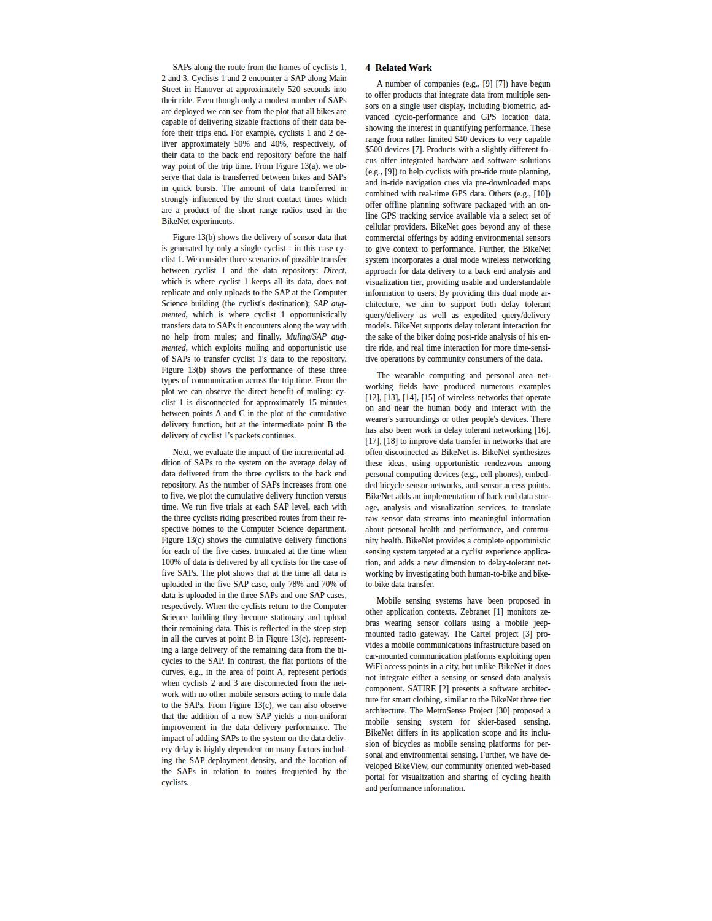SAPs along the route from the homes of cyclists 1, 2 and 3. Cyclists 1 and 2 encounter a SAP along Main Street in Hanover at approximately 520 seconds into their ride. Even though only a modest number of SAPs are deployed we can see from the plot that all bikes are capable of delivering sizable fractions of their data before their trips end. For example, cyclists 1 and 2 deliver approximately 50% and 40%, respectively, of their data to the back end repository before the half way point of the trip time. From Figure 13(a), we observe that data is transferred between bikes and SAPs in quick bursts. The amount of data transferred in strongly influenced by the short contact times which are a product of the short range radios used in the BikeNet experiments.
Figure 13(b) shows the delivery of sensor data that is generated by only a single cyclist - in this case cyclist 1. We consider three scenarios of possible transfer between cyclist 1 and the data repository: Direct, which is where cyclist 1 keeps all its data, does not replicate and only uploads to the SAP at the Computer Science building (the cyclist's destination); SAP augmented, which is where cyclist 1 opportunistically transfers data to SAPs it encounters along the way with no help from mules; and finally, Muling/SAP augmented, which exploits muling and opportunistic use of SAPs to transfer cyclist 1's data to the repository. Figure 13(b) shows the performance of these three types of communication across the trip time. From the plot we can observe the direct benefit of muling: cyclist 1 is disconnected for approximately 15 minutes between points A and C in the plot of the cumulative delivery function, but at the intermediate point B the delivery of cyclist 1's packets continues.
Next, we evaluate the impact of the incremental addition of SAPs to the system on the average delay of data delivered from the three cyclists to the back end repository. As the number of SAPs increases from one to five, we plot the cumulative delivery function versus time. We run five trials at each SAP level, each with the three cyclists riding prescribed routes from their respective homes to the Computer Science department. Figure 13(c) shows the cumulative delivery functions for each of the five cases, truncated at the time when 100% of data is delivered by all cyclists for the case of five SAPs. The plot shows that at the time all data is uploaded in the five SAP case, only 78% and 70% of data is uploaded in the three SAPs and one SAP cases, respectively. When the cyclists return to the Computer Science building they become stationary and upload their remaining data. This is reflected in the steep step in all the curves at point B in Figure 13(c), representing a large delivery of the remaining data from the bicycles to the SAP. In contrast, the flat portions of the curves, e.g., in the area of point A, represent periods when cyclists 2 and 3 are disconnected from the network with no other mobile sensors acting to mule data to the SAPs. From Figure 13(c), we can also observe that the addition of a new SAP yields a non-uniform improvement in the data delivery performance. The impact of adding SAPs to the system on the data delivery delay is highly dependent on many factors including the SAP deployment density, and the location of the SAPs in relation to routes frequented by the cyclists.
4 Related Work
A number of companies (e.g., [9] [7]) have begun to offer products that integrate data from multiple sensors on a single user display, including biometric, advanced cyclo-performance and GPS location data, showing the interest in quantifying performance. These range from rather limited $40 devices to very capable $500 devices [7]. Products with a slightly different focus offer integrated hardware and software solutions (e.g., [9]) to help cyclists with pre-ride route planning, and in-ride navigation cues via pre-downloaded maps combined with real-time GPS data. Others (e.g., [10]) offer offline planning software packaged with an online GPS tracking service available via a select set of cellular providers. BikeNet goes beyond any of these commercial offerings by adding environmental sensors to give context to performance. Further, the BikeNet system incorporates a dual mode wireless networking approach for data delivery to a back end analysis and visualization tier, providing usable and understandable information to users. By providing this dual mode architecture, we aim to support both delay tolerant query/delivery as well as expedited query/delivery models. BikeNet supports delay tolerant interaction for the sake of the biker doing post-ride analysis of his entire ride, and real time interaction for more time-sensitive operations by community consumers of the data.
The wearable computing and personal area networking fields have produced numerous examples [12], [13], [14], [15] of wireless networks that operate on and near the human body and interact with the wearer's surroundings or other people's devices. There has also been work in delay tolerant networking [16], [17], [18] to improve data transfer in networks that are often disconnected as BikeNet is. BikeNet synthesizes these ideas, using opportunistic rendezvous among personal computing devices (e.g., cell phones), embedded bicycle sensor networks, and sensor access points. BikeNet adds an implementation of back end data storage, analysis and visualization services, to translate raw sensor data streams into meaningful information about personal health and performance, and community health. BikeNet provides a complete opportunistic sensing system targeted at a cyclist experience application, and adds a new dimension to delay-tolerant networking by investigating both human-to-bike and bike-to-bike data transfer.
Mobile sensing systems have been proposed in other application contexts. Zebranet [1] monitors zebras wearing sensor collars using a mobile jeep-mounted radio gateway. The Cartel project [3] provides a mobile communications infrastructure based on car-mounted communication platforms exploiting open WiFi access points in a city, but unlike BikeNet it does not integrate either a sensing or sensed data analysis component. SATIRE [2] presents a software architecture for smart clothing, similar to the BikeNet three tier architecture. The MetroSense Project [30] proposed a mobile sensing system for skier-based sensing. BikeNet differs in its application scope and its inclusion of bicycles as mobile sensing platforms for personal and environmental sensing. Further, we have developed BikeView, our community oriented web-based portal for visualization and sharing of cycling health and performance information.